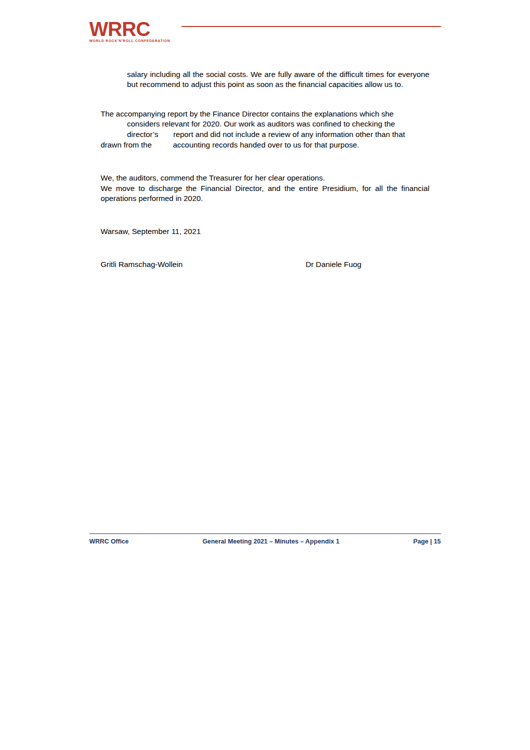WRRC WORLD ROCK'N'ROLL CONFEDERATION
salary including all the social costs. We are fully aware of the difficult times for everyone but recommend to adjust this point as soon as the financial capacities allow us to.
The accompanying report by the Finance Director contains the explanations which she
considers relevant for 2020. Our work as auditors was confined to checking the
director’s report and did not include a review of any information other than that
drawn from the accounting records handed over to us for that purpose.
We, the auditors, commend the Treasurer for her clear operations.
We move to discharge the Financial Director, and the entire Presidium, for all the financial operations performed in 2020.
Warsaw, September 11, 2021
Gritli Ramschag-Wollein
Dr Daniele Fuog
WRRC Office
General Meeting 2021 – Minutes – Appendix 1
Page | 15